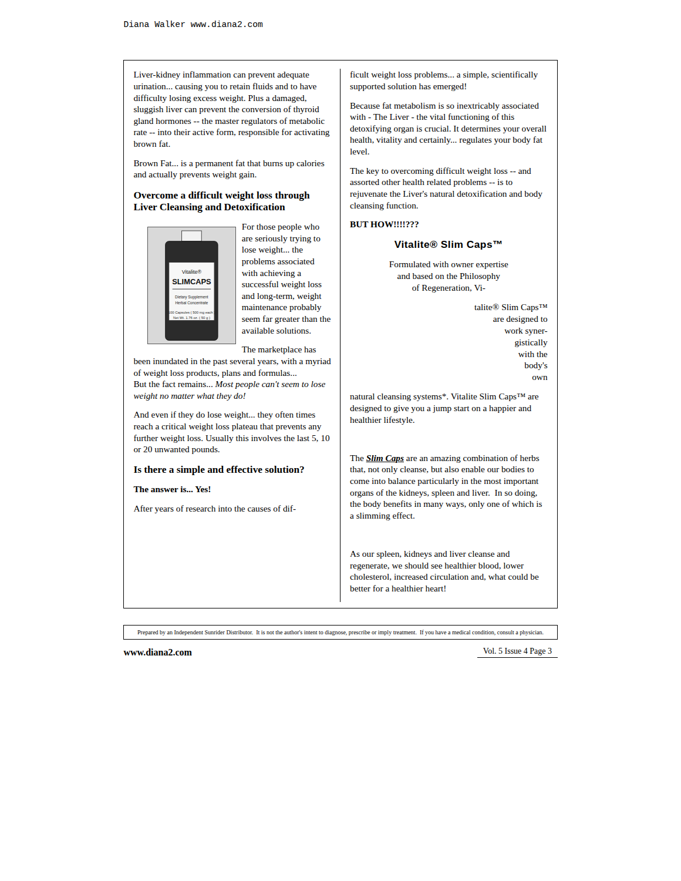Diana Walker www.diana2.com
Liver-kidney inflammation can prevent adequate urination... causing you to retain fluids and to have difficulty losing excess weight. Plus a damaged, sluggish liver can prevent the conversion of thyroid gland hormones -- the master regulators of metabolic rate -- into their active form, responsible for activating brown fat.
Brown Fat... is a permanent fat that burns up calories and actually prevents weight gain.
Overcome a difficult weight loss through Liver Cleansing and Detoxification
Vitalite® SLIMCAPS Dietary Supplement Herbal Concentrate 100 Capsules ( 500 mg each ) Net Wt. 1.76 oz. ( 50 g )
For those people who are seriously trying to lose weight... the problems associated with achieving a successful weight loss and long-term, weight maintenance probably seem far greater than the available solutions.
The marketplace has been inundated in the past several years, with a myriad of weight loss products, plans and formulas...
But the fact remains... Most people can't seem to lose weight no matter what they do!
And even if they do lose weight... they often times reach a critical weight loss plateau that prevents any further weight loss. Usually this involves the last 5, 10 or 20 unwanted pounds.
Is there a simple and effective solution?
The answer is... Yes!
After years of research into the causes of dif-
ficult weight loss problems... a simple, scientifically supported solution has emerged!
Because fat metabolism is so inextricably associated with - The Liver - the vital functioning of this detoxifying organ is crucial. It determines your overall health, vitality and certainly... regulates your body fat level.
The key to overcoming difficult weight loss -- and assorted other health related problems -- is to rejuvenate the Liver's natural detoxification and body cleansing function.
BUT HOW!!!!???
Vitalite® Slim Caps™
Formulated with owner expertise
and based on the Philosophy
of Regeneration, Vi-
talite® Slim Caps™
are designed to
work syner-
gistically
with the
body's
own
natural cleansing systems*. Vitalite Slim Caps™ are designed to give you a jump start on a happier and healthier lifestyle.
The Slim Caps are an amazing combination of herbs that, not only cleanse, but also enable our bodies to come into balance particularly in the most important organs of the kidneys, spleen and liver. In so doing, the body benefits in many ways, only one of which is a slimming effect.
As our spleen, kidneys and liver cleanse and regenerate, we should see healthier blood, lower cholesterol, increased circulation and, what could be better for a healthier heart!
Prepared by an Independent Sunrider Distributor. It is not the author's intent to diagnose, prescribe or imply treatment. If you have a medical condition, consult a physician.
www.diana2.com
Vol. 5 Issue 4 Page 3